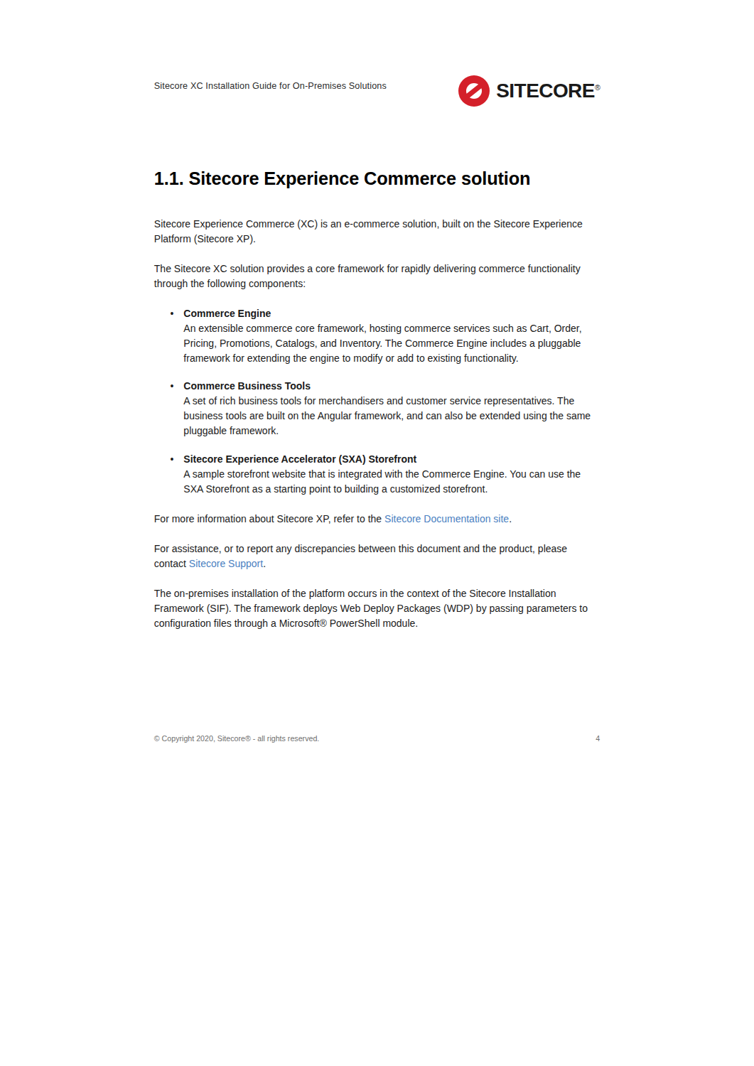Sitecore XC Installation Guide for On-Premises Solutions
SITECORE®
1.1. Sitecore Experience Commerce solution
Sitecore Experience Commerce (XC) is an e-commerce solution, built on the Sitecore Experience Platform (Sitecore XP).
The Sitecore XC solution provides a core framework for rapidly delivering commerce functionality through the following components:
Commerce Engine An extensible commerce core framework, hosting commerce services such as Cart, Order, Pricing, Promotions, Catalogs, and Inventory. The Commerce Engine includes a pluggable framework for extending the engine to modify or add to existing functionality.
Commerce Business Tools A set of rich business tools for merchandisers and customer service representatives. The business tools are built on the Angular framework, and can also be extended using the same pluggable framework.
Sitecore Experience Accelerator (SXA) Storefront A sample storefront website that is integrated with the Commerce Engine. You can use the SXA Storefront as a starting point to building a customized storefront.
For more information about Sitecore XP, refer to the Sitecore Documentation site.
For assistance, or to report any discrepancies between this document and the product, please contact Sitecore Support.
The on-premises installation of the platform occurs in the context of the Sitecore Installation Framework (SIF). The framework deploys Web Deploy Packages (WDP) by passing parameters to configuration files through a Microsoft® PowerShell module.
© Copyright 2020, Sitecore® - all rights reserved. 4